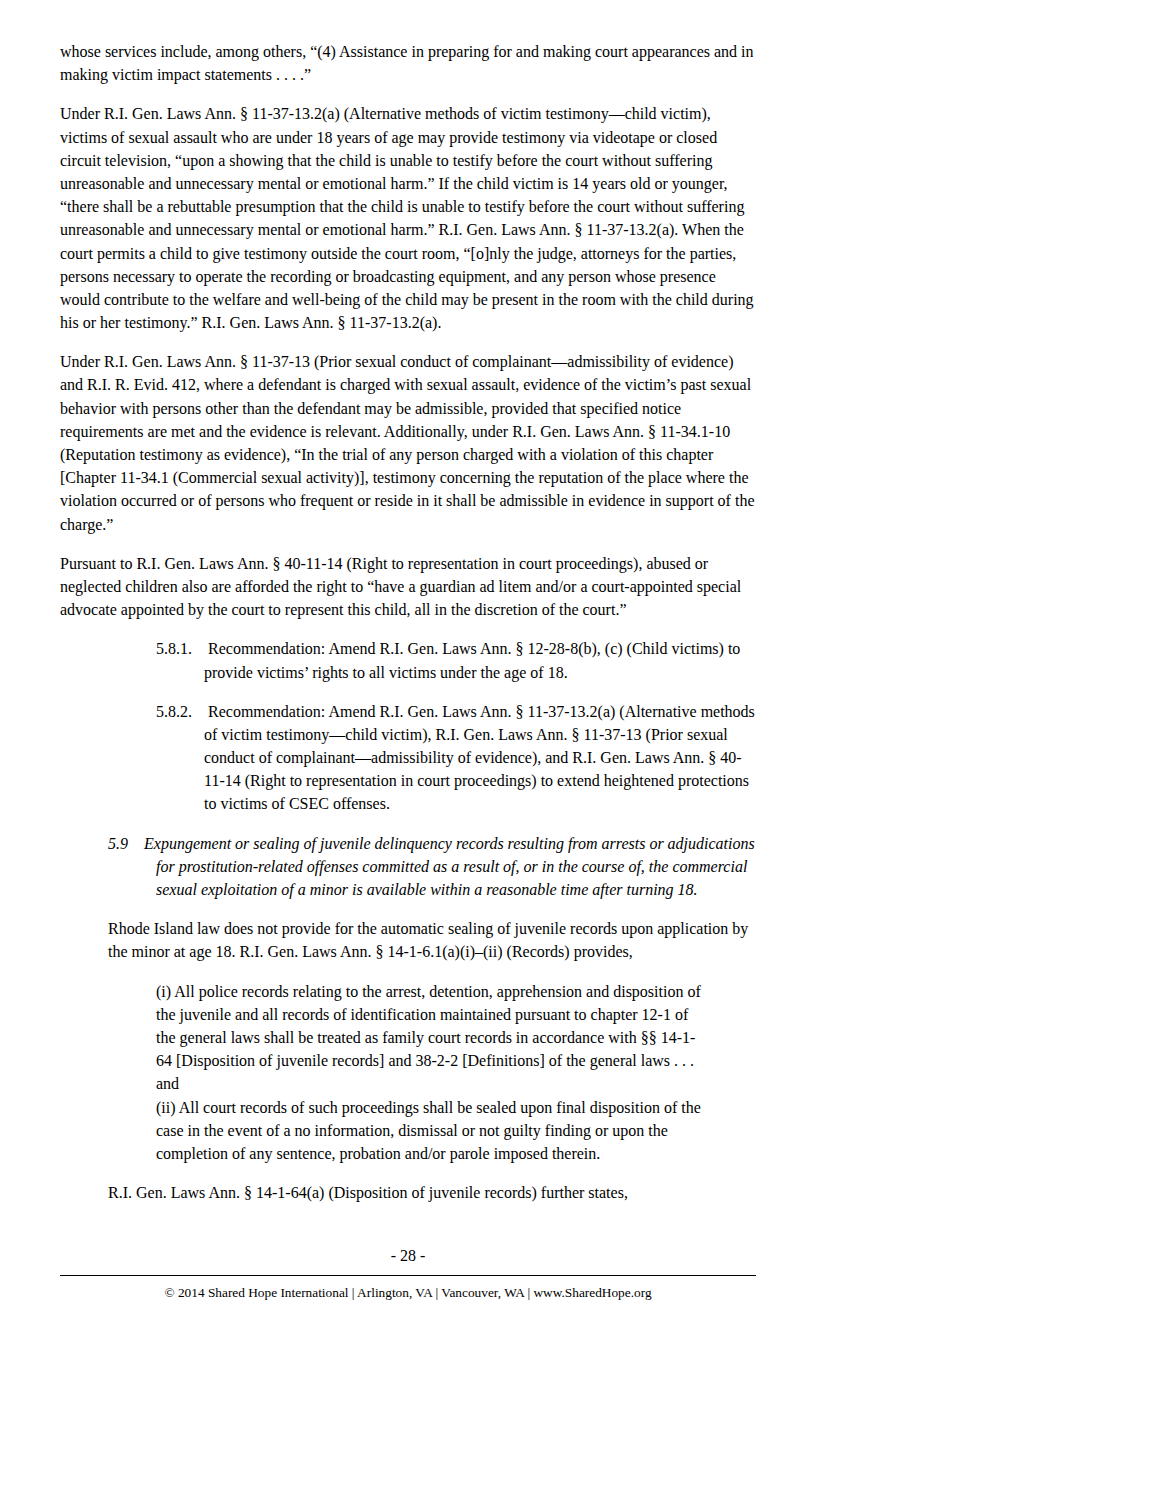whose services include, among others, “(4) Assistance in preparing for and making court appearances and in making victim impact statements . . . .”
Under R.I. Gen. Laws Ann. § 11-37-13.2(a) (Alternative methods of victim testimony—child victim), victims of sexual assault who are under 18 years of age may provide testimony via videotape or closed circuit television, “upon a showing that the child is unable to testify before the court without suffering unreasonable and unnecessary mental or emotional harm.” If the child victim is 14 years old or younger, “there shall be a rebuttable presumption that the child is unable to testify before the court without suffering unreasonable and unnecessary mental or emotional harm.” R.I. Gen. Laws Ann. § 11-37-13.2(a). When the court permits a child to give testimony outside the court room, “[o]nly the judge, attorneys for the parties, persons necessary to operate the recording or broadcasting equipment, and any person whose presence would contribute to the welfare and well-being of the child may be present in the room with the child during his or her testimony.” R.I. Gen. Laws Ann. § 11-37-13.2(a).
Under R.I. Gen. Laws Ann. § 11-37-13 (Prior sexual conduct of complainant—admissibility of evidence) and R.I. R. Evid. 412, where a defendant is charged with sexual assault, evidence of the victim’s past sexual behavior with persons other than the defendant may be admissible, provided that specified notice requirements are met and the evidence is relevant. Additionally, under R.I. Gen. Laws Ann. § 11-34.1-10 (Reputation testimony as evidence), “In the trial of any person charged with a violation of this chapter [Chapter 11-34.1 (Commercial sexual activity)], testimony concerning the reputation of the place where the violation occurred or of persons who frequent or reside in it shall be admissible in evidence in support of the charge.”
Pursuant to R.I. Gen. Laws Ann. § 40-11-14 (Right to representation in court proceedings), abused or neglected children also are afforded the right to “have a guardian ad litem and/or a court-appointed special advocate appointed by the court to represent this child, all in the discretion of the court.”
5.8.1. Recommendation: Amend R.I. Gen. Laws Ann. § 12-28-8(b), (c) (Child victims) to provide victims’ rights to all victims under the age of 18.
5.8.2. Recommendation: Amend R.I. Gen. Laws Ann. § 11-37-13.2(a) (Alternative methods of victim testimony—child victim), R.I. Gen. Laws Ann. § 11-37-13 (Prior sexual conduct of complainant—admissibility of evidence), and R.I. Gen. Laws Ann. § 40-11-14 (Right to representation in court proceedings) to extend heightened protections to victims of CSEC offenses.
5.9 Expungement or sealing of juvenile delinquency records resulting from arrests or adjudications for prostitution-related offenses committed as a result of, or in the course of, the commercial sexual exploitation of a minor is available within a reasonable time after turning 18.
Rhode Island law does not provide for the automatic sealing of juvenile records upon application by the minor at age 18. R.I. Gen. Laws Ann. § 14-1-6.1(a)(i)–(ii) (Records) provides,
(i) All police records relating to the arrest, detention, apprehension and disposition of the juvenile and all records of identification maintained pursuant to chapter 12-1 of the general laws shall be treated as family court records in accordance with §§ 14-1-64 [Disposition of juvenile records] and 38-2-2 [Definitions] of the general laws . . . and
(ii) All court records of such proceedings shall be sealed upon final disposition of the case in the event of a no information, dismissal or not guilty finding or upon the completion of any sentence, probation and/or parole imposed therein.
R.I. Gen. Laws Ann. § 14-1-64(a) (Disposition of juvenile records) further states,
- 28 -
© 2014 Shared Hope International | Arlington, VA | Vancouver, WA | www.SharedHope.org